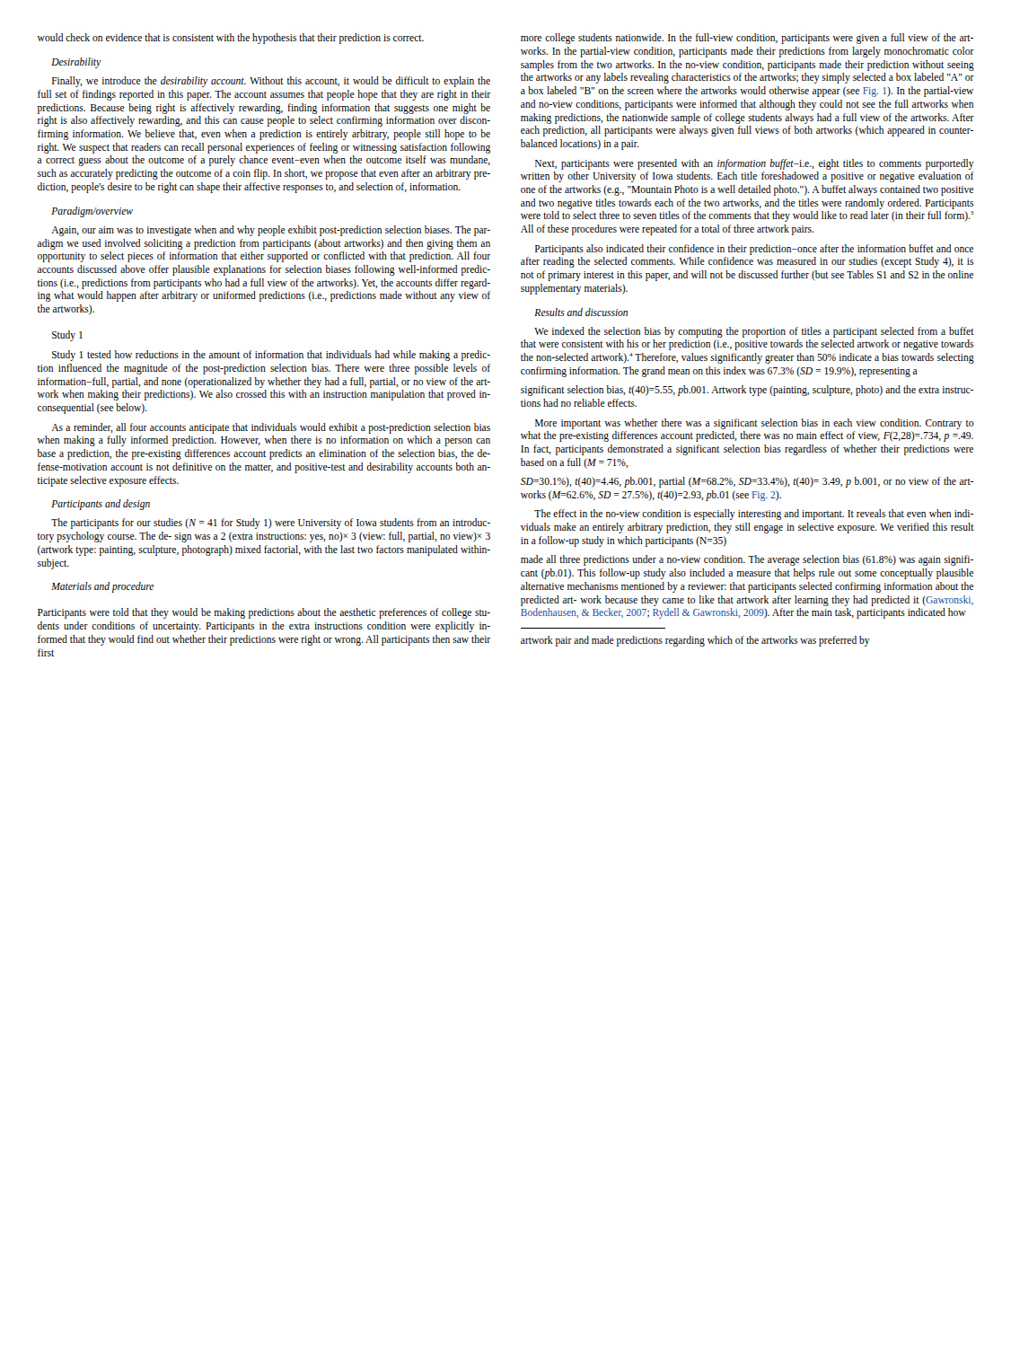would check on evidence that is consistent with the hypothesis that their prediction is correct.
Desirability
Finally, we introduce the desirability account. Without this account, it would be difficult to explain the full set of findings reported in this paper. The account assumes that people hope that they are right in their predictions. Because being right is affectively rewarding, finding information that suggests one might be right is also affectively rewarding, and this can cause people to select confirming information over disconfirming information. We believe that, even when a prediction is entirely arbitrary, people still hope to be right. We suspect that readers can recall personal experiences of feeling or witnessing satisfaction following a correct guess about the outcome of a purely chance event−even when the outcome itself was mundane, such as accurately predicting the outcome of a coin flip. In short, we propose that even after an arbitrary prediction, people's desire to be right can shape their affective responses to, and selection of, information.
Paradigm/overview
Again, our aim was to investigate when and why people exhibit post-prediction selection biases. The paradigm we used involved soliciting a prediction from participants (about artworks) and then giving them an opportunity to select pieces of information that either supported or conflicted with that prediction. All four accounts discussed above offer plausible explanations for selection biases following well-informed predictions (i.e., predictions from participants who had a full view of the artworks). Yet, the accounts differ regarding what would happen after arbitrary or uniformed predictions (i.e., predictions made without any view of the artworks).
Study 1
Study 1 tested how reductions in the amount of information that individuals had while making a prediction influenced the magnitude of the post-prediction selection bias. There were three possible levels of information−full, partial, and none (operationalized by whether they had a full, partial, or no view of the artwork when making their predictions). We also crossed this with an instruction manipulation that proved inconsequential (see below).
As a reminder, all four accounts anticipate that individuals would exhibit a post-prediction selection bias when making a fully informed prediction. However, when there is no information on which a person can base a prediction, the pre-existing differences account predicts an elimination of the selection bias, the defense-motivation account is not definitive on the matter, and positive-test and desirability accounts both anticipate selective exposure effects.
Participants and design
The participants for our studies (N = 41 for Study 1) were University of Iowa students from an introductory psychology course. The de- sign was a 2 (extra instructions: yes, no)× 3 (view: full, partial, no view)× 3 (artwork type: painting, sculpture, photograph) mixed factorial, with the last two factors manipulated within-subject.
Materials and procedure
Participants were told that they would be making predictions about the aesthetic preferences of college students under conditions of uncertainty. Participants in the extra instructions condition were explicitly informed that they would find out whether their predictions were right or wrong. All participants then saw their first
more college students nationwide. In the full-view condition, participants were given a full view of the artworks. In the partial-view condition, participants made their predictions from largely monochromatic color samples from the two artworks. In the no-view condition, participants made their prediction without seeing the artworks or any labels revealing characteristics of the artworks; they simply selected a box labeled "A" or a box labeled "B" on the screen where the artworks would otherwise appear (see Fig. 1). In the partial-view and no-view conditions, participants were informed that although they could not see the full artworks when making predictions, the nationwide sample of college students always had a full view of the artworks. After each prediction, all participants were always given full views of both artworks (which appeared in counterbalanced locations) in a pair.
Next, participants were presented with an information buffet−i.e., eight titles to comments purportedly written by other University of Iowa students. Each title foreshadowed a positive or negative evaluation of one of the artworks (e.g., "Mountain Photo is a well detailed photo."). A buffet always contained two positive and two negative titles towards each of the two artworks, and the titles were randomly ordered. Participants were told to select three to seven titles of the comments that they would like to read later (in their full form).3 All of these procedures were repeated for a total of three artwork pairs.
Participants also indicated their confidence in their prediction−once after the information buffet and once after reading the selected comments. While confidence was measured in our studies (except Study 4), it is not of primary interest in this paper, and will not be discussed further (but see Tables S1 and S2 in the online supplementary materials).
Results and discussion
We indexed the selection bias by computing the proportion of titles a participant selected from a buffet that were consistent with his or her prediction (i.e., positive towards the selected artwork or negative towards the non-selected artwork).4 Therefore, values significantly greater than 50% indicate a bias towards selecting confirming information. The grand mean on this index was 67.3% (SD = 19.9%), representing a
significant selection bias, t(40)=5.55, pb.001. Artwork type (painting, sculpture, photo) and the extra instructions had no reliable effects.
More important was whether there was a significant selection bias in each view condition. Contrary to what the pre-existing differences account predicted, there was no main effect of view, F(2,28)=.734, p =.49. In fact, participants demonstrated a significant selection bias regardless of whether their predictions were based on a full (M = 71%,
SD=30.1%), t(40)=4.46, pb.001, partial (M=68.2%, SD=33.4%), t(40)= 3.49, p b.001, or no view of the artworks (M=62.6%, SD = 27.5%), t(40)=2.93, pb.01 (see Fig. 2).
The effect in the no-view condition is especially interesting and important. It reveals that even when individuals make an entirely arbitrary prediction, they still engage in selective exposure. We verified this result in a follow-up study in which participants (N=35)
made all three predictions under a no-view condition. The average selection bias (61.8%) was again significant (pb.01). This follow-up study also included a measure that helps rule out some conceptually plausible alternative mechanisms mentioned by a reviewer: that participants selected confirming information about the predicted art- work because they came to like that artwork after learning they had predicted it (Gawronski, Bodenhausen, & Becker, 2007; Rydell & Gawronski, 2009). After the main task, participants indicated how
artwork pair and made predictions regarding which of the artworks was preferred by